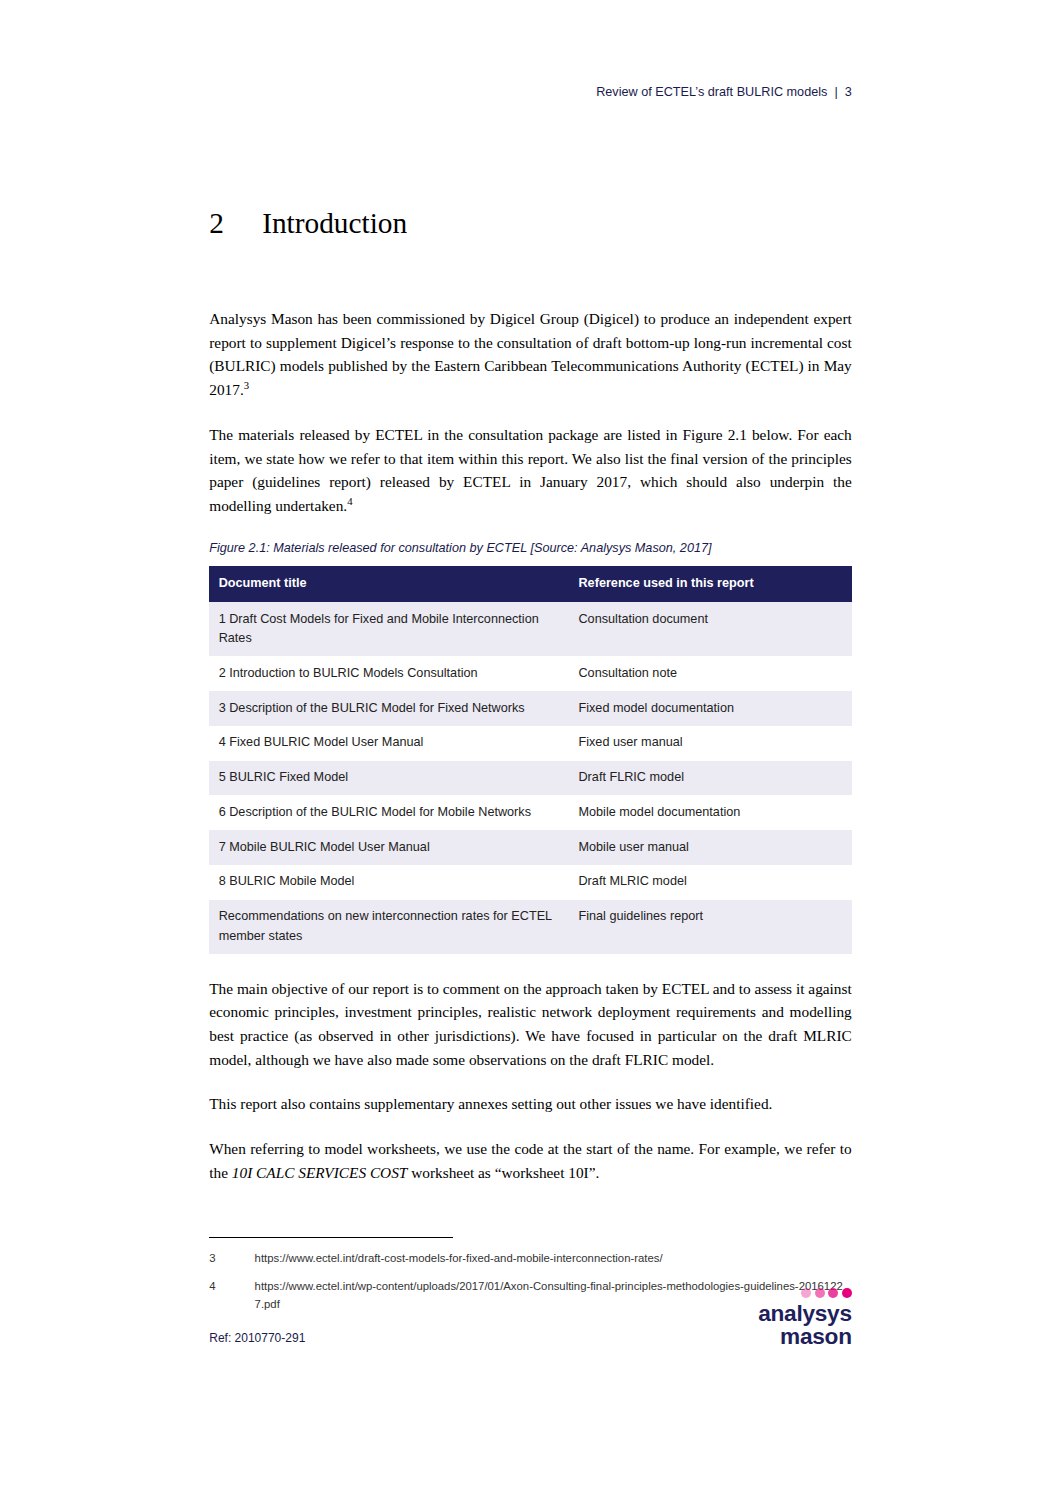Review of ECTEL’s draft BULRIC models | 3
2 Introduction
Analysys Mason has been commissioned by Digicel Group (Digicel) to produce an independent expert report to supplement Digicel’s response to the consultation of draft bottom-up long-run incremental cost (BULRIC) models published by the Eastern Caribbean Telecommunications Authority (ECTEL) in May 2017.3
The materials released by ECTEL in the consultation package are listed in Figure 2.1 below. For each item, we state how we refer to that item within this report. We also list the final version of the principles paper (guidelines report) released by ECTEL in January 2017, which should also underpin the modelling undertaken.4
Figure 2.1: Materials released for consultation by ECTEL [Source: Analysys Mason, 2017]
| Document title | Reference used in this report |
| --- | --- |
| 1 Draft Cost Models for Fixed and Mobile Interconnection Rates | Consultation document |
| 2 Introduction to BULRIC Models Consultation | Consultation note |
| 3 Description of the BULRIC Model for Fixed Networks | Fixed model documentation |
| 4 Fixed BULRIC Model User Manual | Fixed user manual |
| 5 BULRIC Fixed Model | Draft FLRIC model |
| 6 Description of the BULRIC Model for Mobile Networks | Mobile model documentation |
| 7 Mobile BULRIC Model User Manual | Mobile user manual |
| 8 BULRIC Mobile Model | Draft MLRIC model |
| Recommendations on new interconnection rates for ECTEL member states | Final guidelines report |
The main objective of our report is to comment on the approach taken by ECTEL and to assess it against economic principles, investment principles, realistic network deployment requirements and modelling best practice (as observed in other jurisdictions). We have focused in particular on the draft MLRIC model, although we have also made some observations on the draft FLRIC model.
This report also contains supplementary annexes setting out other issues we have identified.
When referring to model worksheets, we use the code at the start of the name. For example, we refer to the 10I CALC SERVICES COST worksheet as “worksheet 10I”.
3
https://www.ectel.int/draft-cost-models-for-fixed-and-mobile-interconnection-rates/
4
https://www.ectel.int/wp-content/uploads/2017/01/Axon-Consulting-final-principles-methodologies-guidelines-20161227.pdf
Ref: 2010770-291
analysys
mason